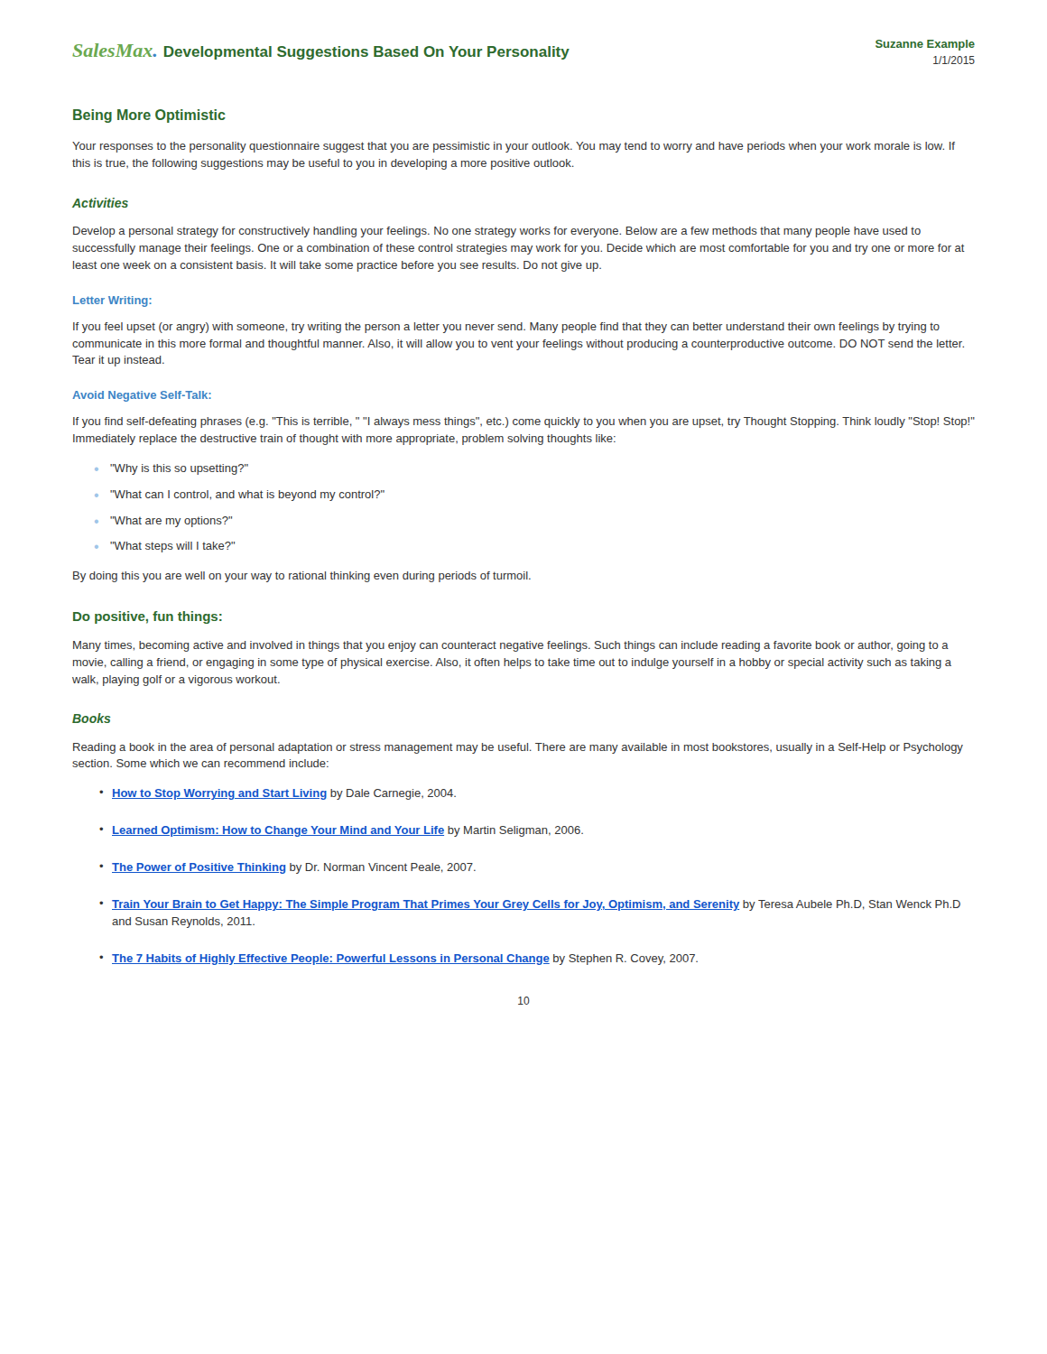SalesMax. Developmental Suggestions Based On Your Personality
Suzanne Example
1/1/2015
Being More Optimistic
Your responses to the personality questionnaire suggest that you are pessimistic in your outlook. You may tend to worry and have periods when your work morale is low. If this is true, the following suggestions may be useful to you in developing a more positive outlook.
Activities
Develop a personal strategy for constructively handling your feelings. No one strategy works for everyone. Below are a few methods that many people have used to successfully manage their feelings. One or a combination of these control strategies may work for you. Decide which are most comfortable for you and try one or more for at least one week on a consistent basis. It will take some practice before you see results. Do not give up.
Letter Writing:
If you feel upset (or angry) with someone, try writing the person a letter you never send. Many people find that they can better understand their own feelings by trying to communicate in this more formal and thoughtful manner. Also, it will allow you to vent your feelings without producing a counterproductive outcome. DO NOT send the letter. Tear it up instead.
Avoid Negative Self-Talk:
If you find self-defeating phrases (e.g. "This is terrible, " "I always mess things", etc.) come quickly to you when you are upset, try Thought Stopping. Think loudly "Stop! Stop!" Immediately replace the destructive train of thought with more appropriate, problem solving thoughts like:
"Why is this so upsetting?"
"What can I control, and what is beyond my control?"
"What are my options?"
"What steps will I take?"
By doing this you are well on your way to rational thinking even during periods of turmoil.
Do positive, fun things:
Many times, becoming active and involved in things that you enjoy can counteract negative feelings. Such things can include reading a favorite book or author, going to a movie, calling a friend, or engaging in some type of physical exercise. Also, it often helps to take time out to indulge yourself in a hobby or special activity such as taking a walk, playing golf or a vigorous workout.
Books
Reading a book in the area of personal adaptation or stress management may be useful. There are many available in most bookstores, usually in a Self-Help or Psychology section. Some which we can recommend include:
How to Stop Worrying and Start Living by Dale Carnegie, 2004.
Learned Optimism: How to Change Your Mind and Your Life by Martin Seligman, 2006.
The Power of Positive Thinking by Dr. Norman Vincent Peale, 2007.
Train Your Brain to Get Happy: The Simple Program That Primes Your Grey Cells for Joy, Optimism, and Serenity by Teresa Aubele Ph.D, Stan Wenck Ph.D and Susan Reynolds, 2011.
The 7 Habits of Highly Effective People: Powerful Lessons in Personal Change by Stephen R. Covey, 2007.
10